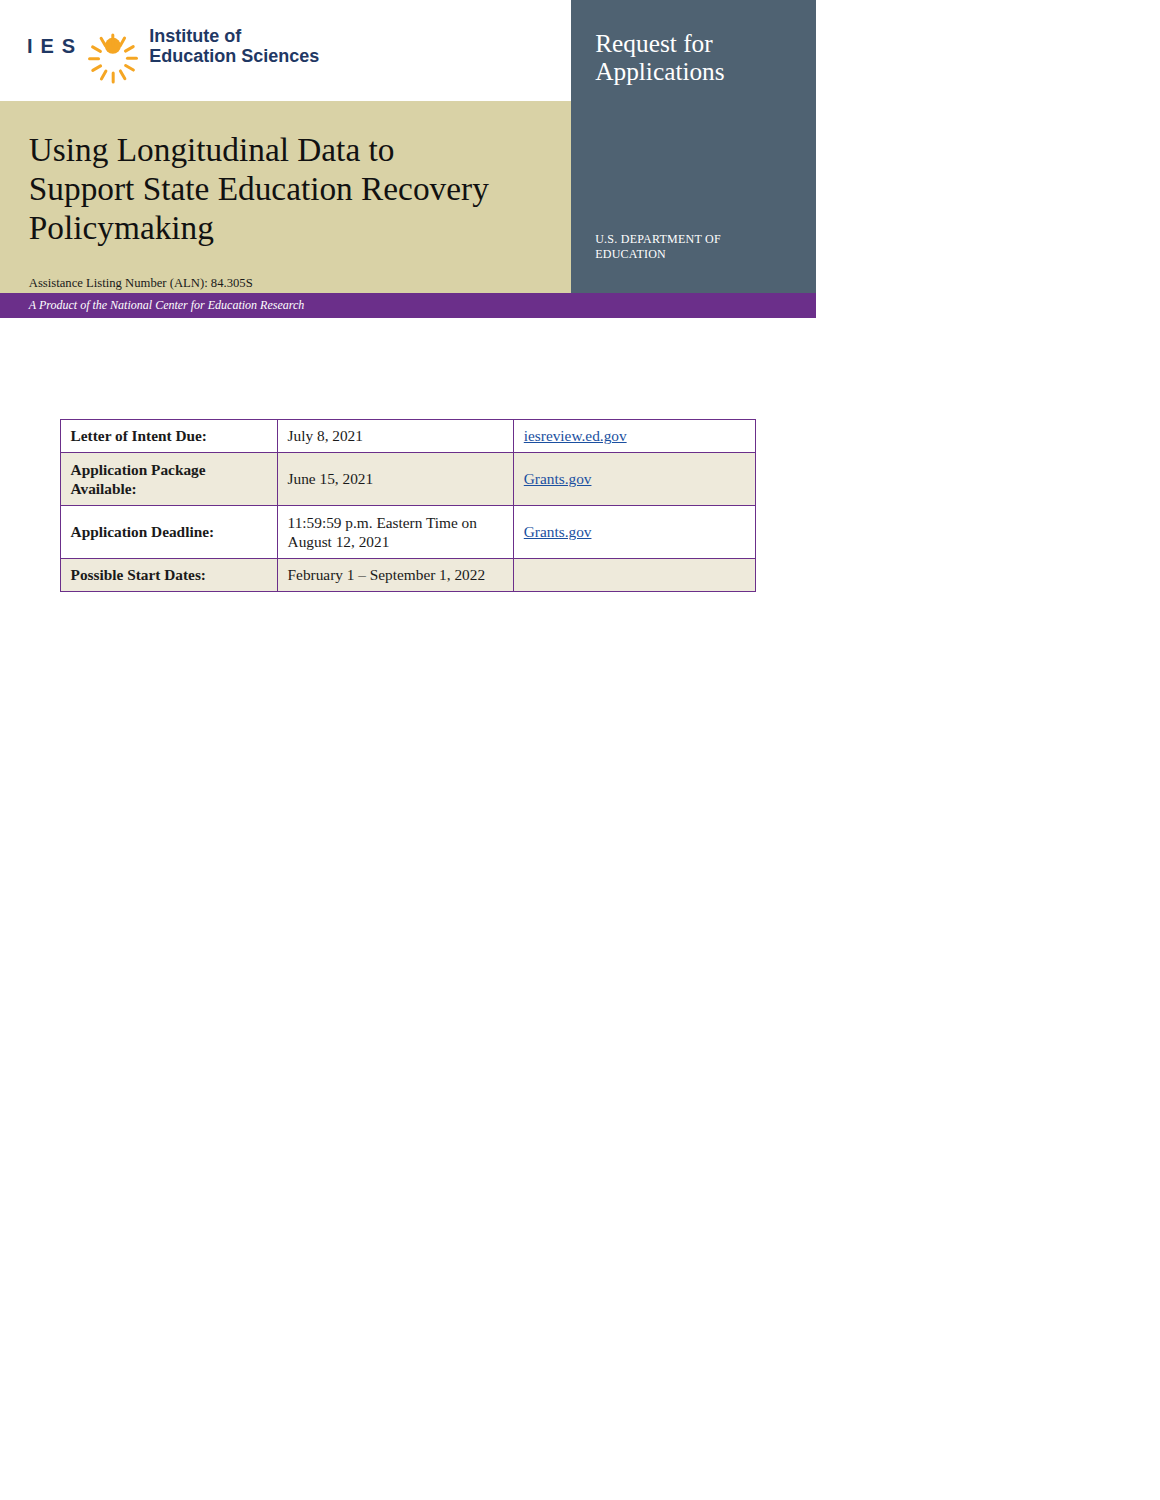I E S
Institute of
Education Sciences
Request for
Applications
Using Longitudinal Data to
Support State Education Recovery
Policymaking
Assistance Listing Number (ALN): 84.305S
U.S. DEPARTMENT OF EDUCATION
A Product of the National Center for Education Research
| Letter of Intent Due: | July 8, 2021 | iesreview.ed.gov |
| Application Package Available: | June 15, 2021 | Grants.gov |
| Application Deadline: | 11:59:59 p.m. Eastern Time on August 12, 2021 | Grants.gov |
| Possible Start Dates: | February 1 – September 1, 2022 | |